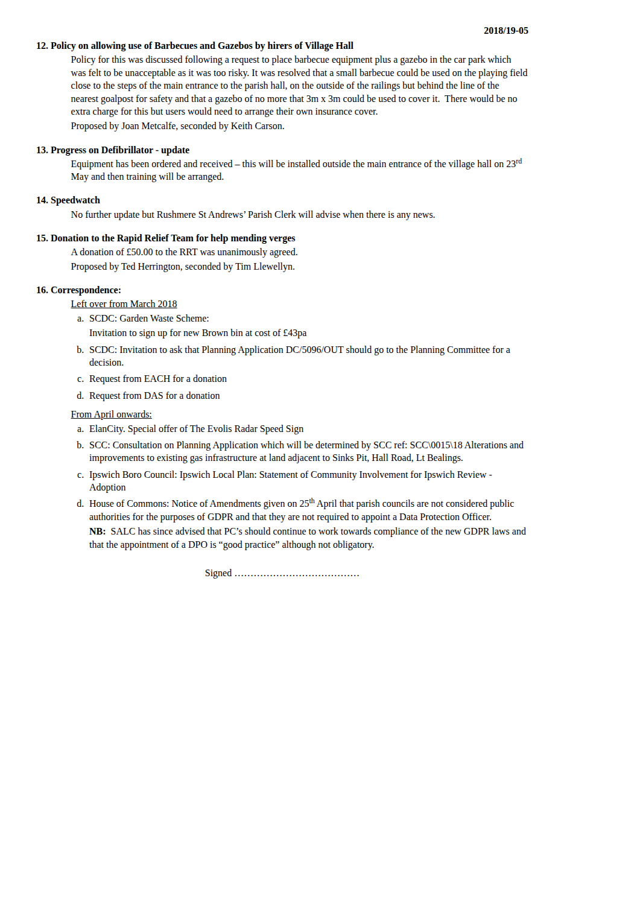2018/19-05
12. Policy on allowing use of Barbecues and Gazebos by hirers of Village Hall
Policy for this was discussed following a request to place barbecue equipment plus a gazebo in the car park which was felt to be unacceptable as it was too risky. It was resolved that a small barbecue could be used on the playing field close to the steps of the main entrance to the parish hall, on the outside of the railings but behind the line of the nearest goalpost for safety and that a gazebo of no more that 3m x 3m could be used to cover it. There would be no extra charge for this but users would need to arrange their own insurance cover.
Proposed by Joan Metcalfe, seconded by Keith Carson.
13. Progress on Defibrillator - update
Equipment has been ordered and received – this will be installed outside the main entrance of the village hall on 23rd May and then training will be arranged.
14. Speedwatch
No further update but Rushmere St Andrews’ Parish Clerk will advise when there is any news.
15. Donation to the Rapid Relief Team for help mending verges
A donation of £50.00 to the RRT was unanimously agreed.
Proposed by Ted Herrington, seconded by Tim Llewellyn.
16. Correspondence:
Left over from March 2018
SCDC: Garden Waste Scheme:
Invitation to sign up for new Brown bin at cost of £43pa
SCDC: Invitation to ask that Planning Application DC/5096/OUT should go to the Planning Committee for a decision.
Request from EACH for a donation
Request from DAS for a donation
From April onwards:
ElanCity. Special offer of The Evolis Radar Speed Sign
SCC: Consultation on Planning Application which will be determined by SCC ref: SCC\0015\18 Alterations and improvements to existing gas infrastructure at land adjacent to Sinks Pit, Hall Road, Lt Bealings.
Ipswich Boro Council: Ipswich Local Plan: Statement of Community Involvement for Ipswich Review -Adoption
House of Commons: Notice of Amendments given on 25th April that parish councils are not considered public authorities for the purposes of GDPR and that they are not required to appoint a Data Protection Officer.
NB: SALC has since advised that PC’s should continue to work towards compliance of the new GDPR laws and that the appointment of a DPO is “good practice” although not obligatory.
Signed …………………………………